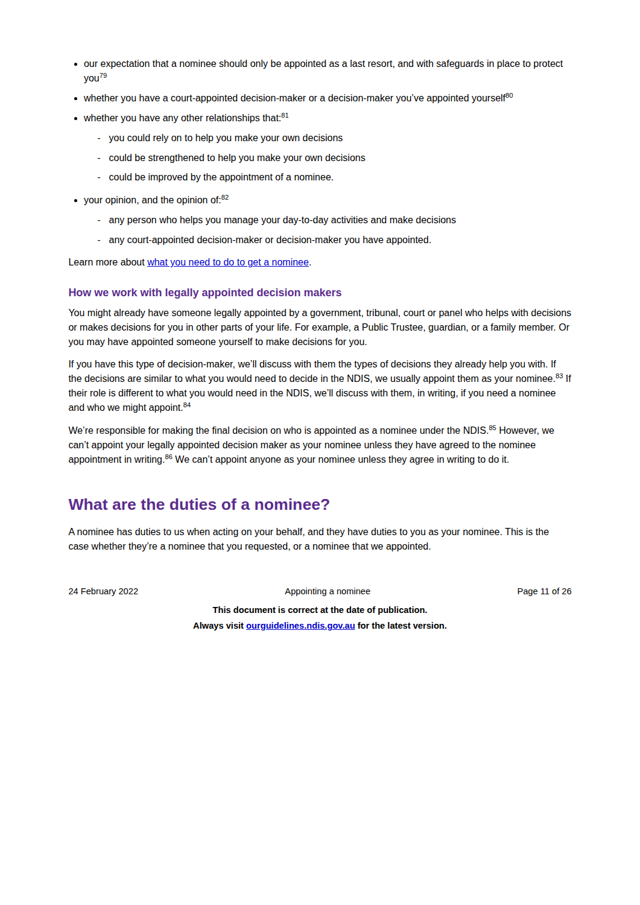our expectation that a nominee should only be appointed as a last resort, and with safeguards in place to protect you79
whether you have a court-appointed decision-maker or a decision-maker you’ve appointed yourself80
whether you have any other relationships that:81
you could rely on to help you make your own decisions
could be strengthened to help you make your own decisions
could be improved by the appointment of a nominee.
your opinion, and the opinion of:82
any person who helps you manage your day-to-day activities and make decisions
any court-appointed decision-maker or decision-maker you have appointed.
Learn more about what you need to do to get a nominee.
How we work with legally appointed decision makers
You might already have someone legally appointed by a government, tribunal, court or panel who helps with decisions or makes decisions for you in other parts of your life. For example, a Public Trustee, guardian, or a family member. Or you may have appointed someone yourself to make decisions for you.
If you have this type of decision-maker, we’ll discuss with them the types of decisions they already help you with. If the decisions are similar to what you would need to decide in the NDIS, we usually appoint them as your nominee.83 If their role is different to what you would need in the NDIS, we’ll discuss with them, in writing, if you need a nominee and who we might appoint.84
We’re responsible for making the final decision on who is appointed as a nominee under the NDIS.85 However, we can’t appoint your legally appointed decision maker as your nominee unless they have agreed to the nominee appointment in writing.86 We can’t appoint anyone as your nominee unless they agree in writing to do it.
What are the duties of a nominee?
A nominee has duties to us when acting on your behalf, and they have duties to you as your nominee. This is the case whether they’re a nominee that you requested, or a nominee that we appointed.
24 February 2022 Appointing a nominee Page 11 of 26
This document is correct at the date of publication.
Always visit ourguidelines.ndis.gov.au for the latest version.